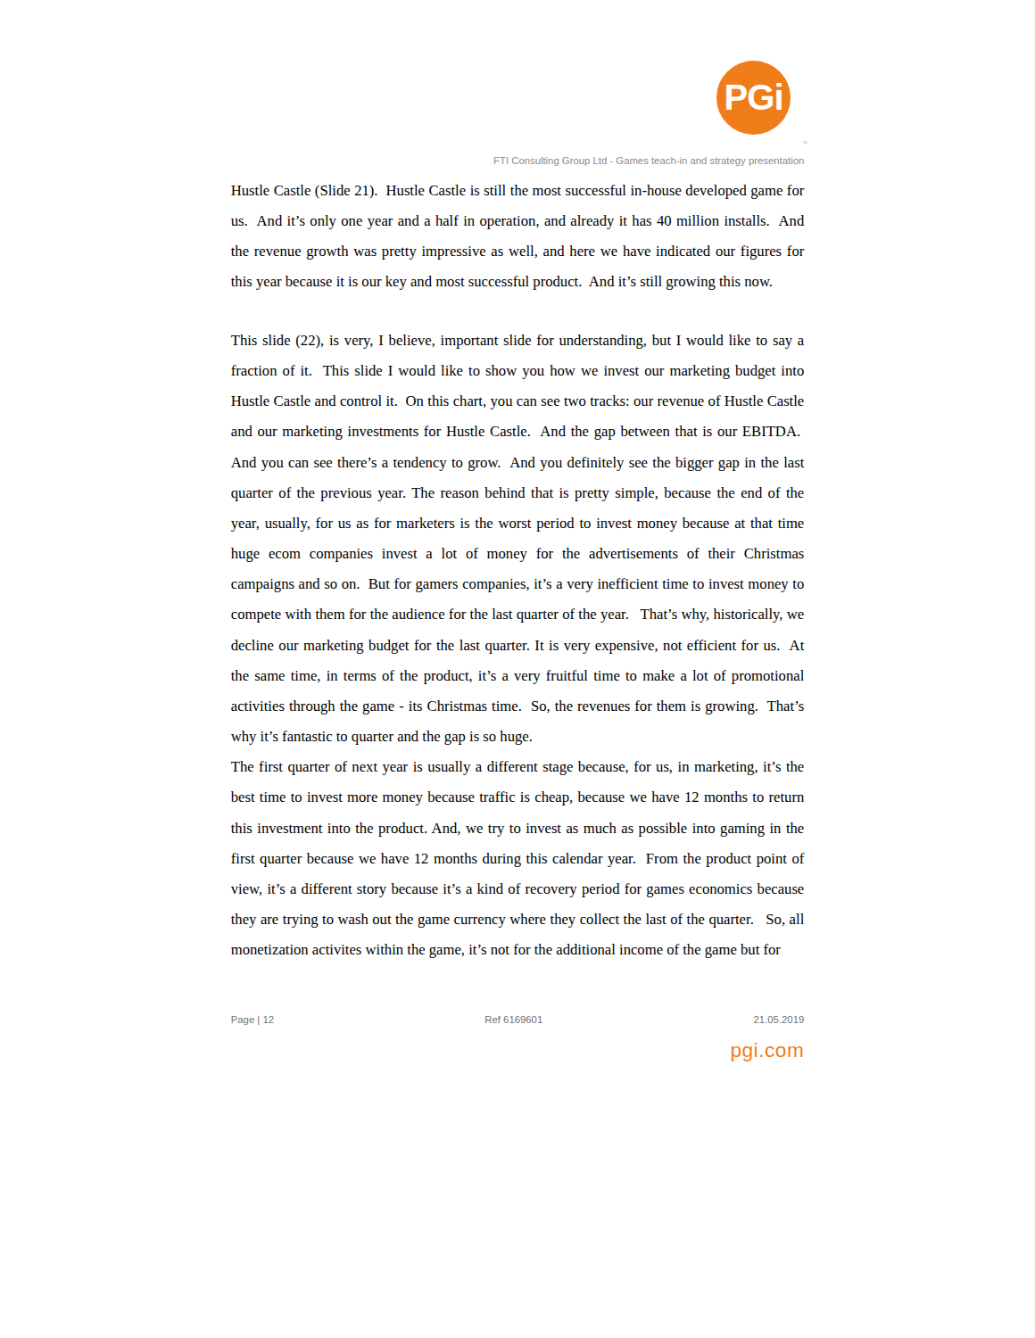PGi
®
FTI Consulting Group Ltd - Games teach-in and strategy presentation
Hustle Castle (Slide 21). Hustle Castle is still the most successful in-house developed game for us. And it’s only one year and a half in operation, and already it has 40 million installs. And the revenue growth was pretty impressive as well, and here we have indicated our figures for this year because it is our key and most successful product. And it’s still growing this now.
This slide (22), is very, I believe, important slide for understanding, but I would like to say a fraction of it. This slide I would like to show you how we invest our marketing budget into Hustle Castle and control it. On this chart, you can see two tracks: our revenue of Hustle Castle and our marketing investments for Hustle Castle. And the gap between that is our EBITDA. And you can see there’s a tendency to grow. And you definitely see the bigger gap in the last quarter of the previous year. The reason behind that is pretty simple, because the end of the year, usually, for us as for marketers is the worst period to invest money because at that time huge ecom companies invest a lot of money for the advertisements of their Christmas campaigns and so on. But for gamers companies, it’s a very inefficient time to invest money to compete with them for the audience for the last quarter of the year. That’s why, historically, we decline our marketing budget for the last quarter. It is very expensive, not efficient for us. At the same time, in terms of the product, it’s a very fruitful time to make a lot of promotional activities through the game - its Christmas time. So, the revenues for them is growing. That’s why it’s fantastic to quarter and the gap is so huge.
The first quarter of next year is usually a different stage because, for us, in marketing, it’s the best time to invest more money because traffic is cheap, because we have 12 months to return this investment into the product. And, we try to invest as much as possible into gaming in the first quarter because we have 12 months during this calendar year. From the product point of view, it’s a different story because it’s a kind of recovery period for games economics because they are trying to wash out the game currency where they collect the last of the quarter. So, all monetization activites within the game, it’s not for the additional income of the game but for
Page | 12 Ref 6169601 21.05.2019
pgi.com